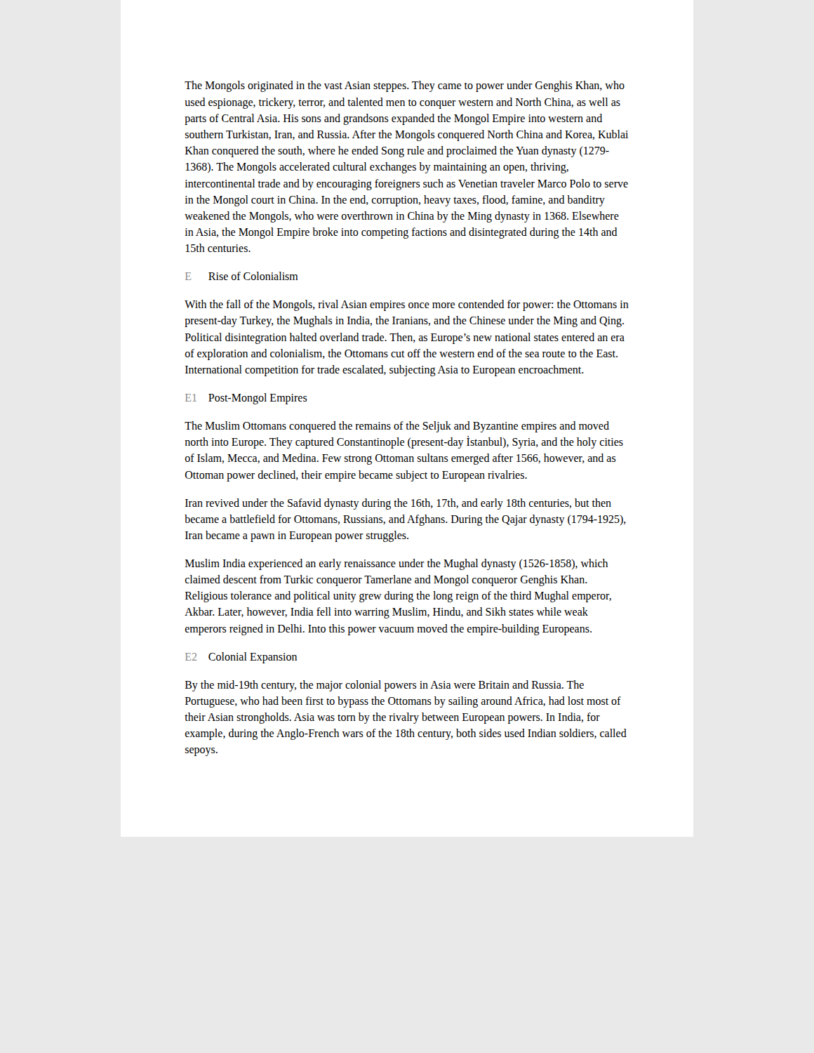The Mongols originated in the vast Asian steppes. They came to power under Genghis Khan, who used espionage, trickery, terror, and talented men to conquer western and North China, as well as parts of Central Asia. His sons and grandsons expanded the Mongol Empire into western and southern Turkistan, Iran, and Russia. After the Mongols conquered North China and Korea, Kublai Khan conquered the south, where he ended Song rule and proclaimed the Yuan dynasty (1279-1368). The Mongols accelerated cultural exchanges by maintaining an open, thriving, intercontinental trade and by encouraging foreigners such as Venetian traveler Marco Polo to serve in the Mongol court in China. In the end, corruption, heavy taxes, flood, famine, and banditry weakened the Mongols, who were overthrown in China by the Ming dynasty in 1368. Elsewhere in Asia, the Mongol Empire broke into competing factions and disintegrated during the 14th and 15th centuries.
ERise of Colonialism
With the fall of the Mongols, rival Asian empires once more contended for power: the Ottomans in present-day Turkey, the Mughals in India, the Iranians, and the Chinese under the Ming and Qing. Political disintegration halted overland trade. Then, as Europe’s new national states entered an era of exploration and colonialism, the Ottomans cut off the western end of the sea route to the East. International competition for trade escalated, subjecting Asia to European encroachment.
E1 Post-Mongol Empires
The Muslim Ottomans conquered the remains of the Seljuk and Byzantine empires and moved north into Europe. They captured Constantinople (present-day İstanbul), Syria, and the holy cities of Islam, Mecca, and Medina. Few strong Ottoman sultans emerged after 1566, however, and as Ottoman power declined, their empire became subject to European rivalries.
Iran revived under the Safavid dynasty during the 16th, 17th, and early 18th centuries, but then became a battlefield for Ottomans, Russians, and Afghans. During the Qajar dynasty (1794-1925), Iran became a pawn in European power struggles.
Muslim India experienced an early renaissance under the Mughal dynasty (1526-1858), which claimed descent from Turkic conqueror Tamerlane and Mongol conqueror Genghis Khan. Religious tolerance and political unity grew during the long reign of the third Mughal emperor, Akbar. Later, however, India fell into warring Muslim, Hindu, and Sikh states while weak emperors reigned in Delhi. Into this power vacuum moved the empire-building Europeans.
E2 Colonial Expansion
By the mid-19th century, the major colonial powers in Asia were Britain and Russia. The Portuguese, who had been first to bypass the Ottomans by sailing around Africa, had lost most of their Asian strongholds. Asia was torn by the rivalry between European powers. In India, for example, during the Anglo-French wars of the 18th century, both sides used Indian soldiers, called sepoys.